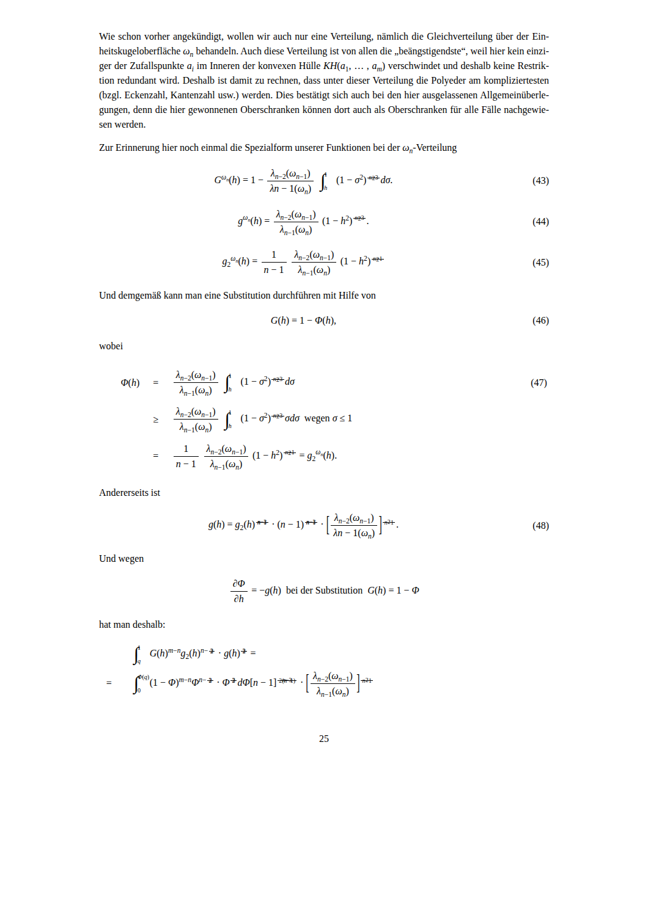Wie schon vorher angekündigt, wollen wir auch nur eine Verteilung, nämlich die Gleichverteilung über der Einheitskugeloberfläche ωn behandeln. Auch diese Verteilung ist von allen die „beängstigendste“, weil hier kein einziger der Zufallspunkte ai im Inneren der konvexen Hülle KH(a1, … , am) verschwindet und deshalb keine Restriktion redundant wird. Deshalb ist damit zu rechnen, dass unter dieser Verteilung die Polyeder am kompliziertesten (bzgl. Eckenzahl, Kantenzahl usw.) werden. Dies bestätigt sich auch bei den hier ausgelassenen Allgemeinüberlegungen, denn die hier gewonnenen Oberschranken können dort auch als Oberschranken für alle Fälle nachgewiesen werden.
Zur Erinnerung hier noch einmal die Spezialform unserer Funktionen bei der ωn-Verteilung
Gωn(h) = 1 − λn−2(ωn−1) λn − 1(ωn) ∫1 h (1 − σ2)n−32dσ.
(43)
gωn(h) = λn−2(ωn−1) λn−1(ωn) (1 − h2)n−32.
(44)
g2ωn(h) = 1 n − 1 λn−2(ωn−1) λn−1(ωn) (1 − h2)n−12
(45)
Und demgemäß kann man eine Substitution durchführen mit Hilfe von
G(h) = 1 − Φ(h),
(46)
wobei
Φ(h)
=
λn−2(ωn−1) λn−1(ωn) ∫1 h (1 − σ2)n−32dσ
(47)
≥
λn−2(ωn−1) λn−1(ωn) ∫1 h (1 − σ2)n−32σdσ wegen σ ≤ 1
=
1 n − 1 λn−2(ωn−1) λn−1(ωn) (1 − h2)n−12 = g2ωn(h).
Andererseits ist
g(h) = g2(h)n−3 n−1 · (n − 1)n−3 n−1 · [λn−2(ωn−1) λn − 1(ωn)]2 n−1.
(48)
Und wegen
∂Φ∂h = −g(h) bei der Substitution G(h) = 1 − Φ
hat man deshalb:
∫1 q G(h)m−ng2(h)n−32 · g(h)32 =
=
∫Φ(q) 0 (1 − Φ)m−nΦn−32 · Φ32dΦ[n − 1]n−32(n−1) · [λn−2(ωn−1) λn−1(ωn)]2 n−1
25